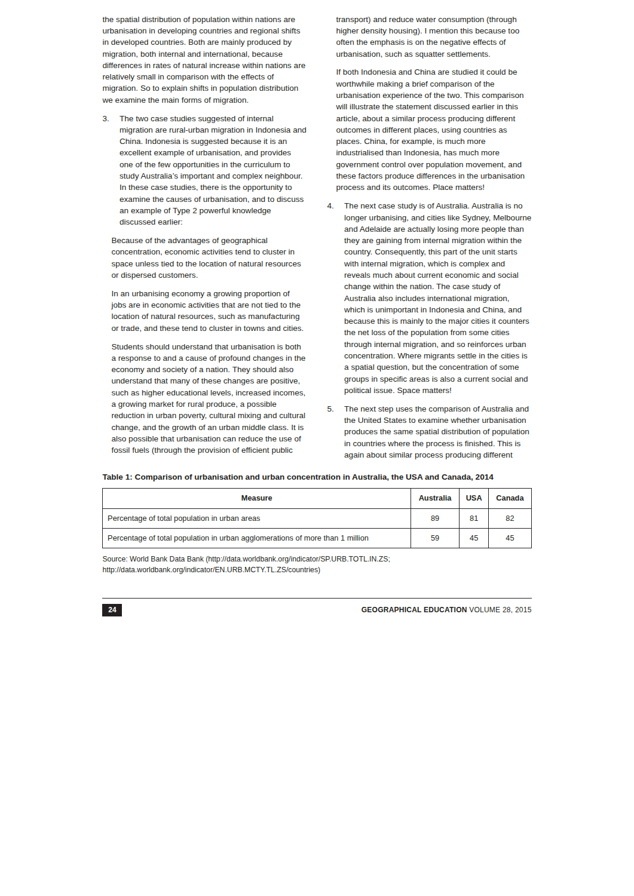the spatial distribution of population within nations are urbanisation in developing countries and regional shifts in developed countries. Both are mainly produced by migration, both internal and international, because differences in rates of natural increase within nations are relatively small in comparison with the effects of migration. So to explain shifts in population distribution we examine the main forms of migration.
3. The two case studies suggested of internal migration are rural-urban migration in Indonesia and China. Indonesia is suggested because it is an excellent example of urbanisation, and provides one of the few opportunities in the curriculum to study Australia’s important and complex neighbour. In these case studies, there is the opportunity to examine the causes of urbanisation, and to discuss an example of Type 2 powerful knowledge discussed earlier:
Because of the advantages of geographical concentration, economic activities tend to cluster in space unless tied to the location of natural resources or dispersed customers.
In an urbanising economy a growing proportion of jobs are in economic activities that are not tied to the location of natural resources, such as manufacturing or trade, and these tend to cluster in towns and cities.
Students should understand that urbanisation is both a response to and a cause of profound changes in the economy and society of a nation. They should also understand that many of these changes are positive, such as higher educational levels, increased incomes, a growing market for rural produce, a possible reduction in urban poverty, cultural mixing and cultural change, and the growth of an urban middle class. It is also possible that urbanisation can reduce the use of fossil fuels (through the provision of efficient public transport) and reduce water consumption (through higher density housing). I mention this because too often the emphasis is on the negative effects of urbanisation, such as squatter settlements.
If both Indonesia and China are studied it could be worthwhile making a brief comparison of the urbanisation experience of the two. This comparison will illustrate the statement discussed earlier in this article, about a similar process producing different outcomes in different places, using countries as places. China, for example, is much more industrialised than Indonesia, has much more government control over population movement, and these factors produce differences in the urbanisation process and its outcomes. Place matters!
4. The next case study is of Australia. Australia is no longer urbanising, and cities like Sydney, Melbourne and Adelaide are actually losing more people than they are gaining from internal migration within the country. Consequently, this part of the unit starts with internal migration, which is complex and reveals much about current economic and social change within the nation. The case study of Australia also includes international migration, which is unimportant in Indonesia and China, and because this is mainly to the major cities it counters the net loss of the population from some cities through internal migration, and so reinforces urban concentration. Where migrants settle in the cities is a spatial question, but the concentration of some groups in specific areas is also a current social and political issue. Space matters!
5. The next step uses the comparison of Australia and the United States to examine whether urbanisation produces the same spatial distribution of population in countries where the process is finished. This is again about similar process producing different
Table 1: Comparison of urbanisation and urban concentration in Australia, the USA and Canada, 2014
| Measure | Australia | USA | Canada |
| --- | --- | --- | --- |
| Percentage of total population in urban areas | 89 | 81 | 82 |
| Percentage of total population in urban agglomerations of more than 1 million | 59 | 45 | 45 |
Source: World Bank Data Bank (http://data.worldbank.org/indicator/SP.URB.TOTL.IN.ZS;
http://data.worldbank.org/indicator/EN.URB.MCTY.TL.ZS/countries)
24 Geographical Education Volume 28, 2015